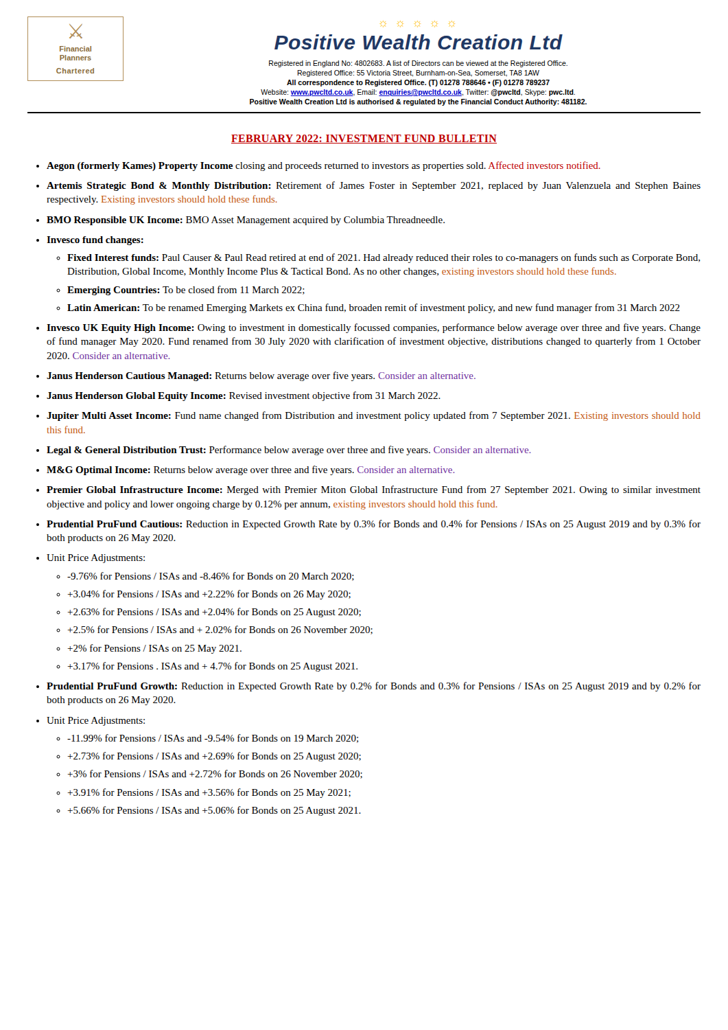⚔
Financial
Planners
Chartered
☼ ☼ ☼ ☼ ☼
Positive Wealth Creation Ltd
Registered in England No: 4802683. A list of Directors can be viewed at the Registered Office.
Registered Office: 55 Victoria Street, Burnham-on-Sea, Somerset, TA8 1AW
All correspondence to Registered Office. (T) 01278 788646 • (F) 01278 789237
Website: www.pwcltd.co.uk, Email: enquiries@pwcltd.co.uk, Twitter: @pwcltd, Skype: pwc.ltd.
Positive Wealth Creation Ltd is authorised & regulated by the Financial Conduct Authority: 481182.
FEBRUARY 2022: INVESTMENT FUND BULLETIN
Aegon (formerly Kames) Property Income closing and proceeds returned to investors as properties sold. Affected investors notified.
Artemis Strategic Bond & Monthly Distribution: Retirement of James Foster in September 2021, replaced by Juan Valenzuela and Stephen Baines respectively. Existing investors should hold these funds.
BMO Responsible UK Income: BMO Asset Management acquired by Columbia Threadneedle.
Invesco fund changes:
Fixed Interest funds: Paul Causer & Paul Read retired at end of 2021. Had already reduced their roles to co-managers on funds such as Corporate Bond, Distribution, Global Income, Monthly Income Plus & Tactical Bond. As no other changes, existing investors should hold these funds.
Emerging Countries: To be closed from 11 March 2022;
Latin American: To be renamed Emerging Markets ex China fund, broaden remit of investment policy, and new fund manager from 31 March 2022
Invesco UK Equity High Income: Owing to investment in domestically focussed companies, performance below average over three and five years. Change of fund manager May 2020. Fund renamed from 30 July 2020 with clarification of investment objective, distributions changed to quarterly from 1 October 2020. Consider an alternative.
Janus Henderson Cautious Managed: Returns below average over five years. Consider an alternative.
Janus Henderson Global Equity Income: Revised investment objective from 31 March 2022.
Jupiter Multi Asset Income: Fund name changed from Distribution and investment policy updated from 7 September 2021. Existing investors should hold this fund.
Legal & General Distribution Trust: Performance below average over three and five years. Consider an alternative.
M&G Optimal Income: Returns below average over three and five years. Consider an alternative.
Premier Global Infrastructure Income: Merged with Premier Miton Global Infrastructure Fund from 27 September 2021. Owing to similar investment objective and policy and lower ongoing charge by 0.12% per annum, existing investors should hold this fund.
Prudential PruFund Cautious: Reduction in Expected Growth Rate by 0.3% for Bonds and 0.4% for Pensions / ISAs on 25 August 2019 and by 0.3% for both products on 26 May 2020.
Unit Price Adjustments:
-9.76% for Pensions / ISAs and -8.46% for Bonds on 20 March 2020;
+3.04% for Pensions / ISAs and +2.22% for Bonds on 26 May 2020;
+2.63% for Pensions / ISAs and +2.04% for Bonds on 25 August 2020;
+2.5% for Pensions / ISAs and + 2.02% for Bonds on 26 November 2020;
+2% for Pensions / ISAs on 25 May 2021.
+3.17% for Pensions . ISAs and + 4.7% for Bonds on 25 August 2021.
Prudential PruFund Growth: Reduction in Expected Growth Rate by 0.2% for Bonds and 0.3% for Pensions / ISAs on 25 August 2019 and by 0.2% for both products on 26 May 2020.
Unit Price Adjustments:
-11.99% for Pensions / ISAs and -9.54% for Bonds on 19 March 2020;
+2.73% for Pensions / ISAs and +2.69% for Bonds on 25 August 2020;
+3% for Pensions / ISAs and +2.72% for Bonds on 26 November 2020;
+3.91% for Pensions / ISAs and +3.56% for Bonds on 25 May 2021;
+5.66% for Pensions / ISAs and +5.06% for Bonds on 25 August 2021.